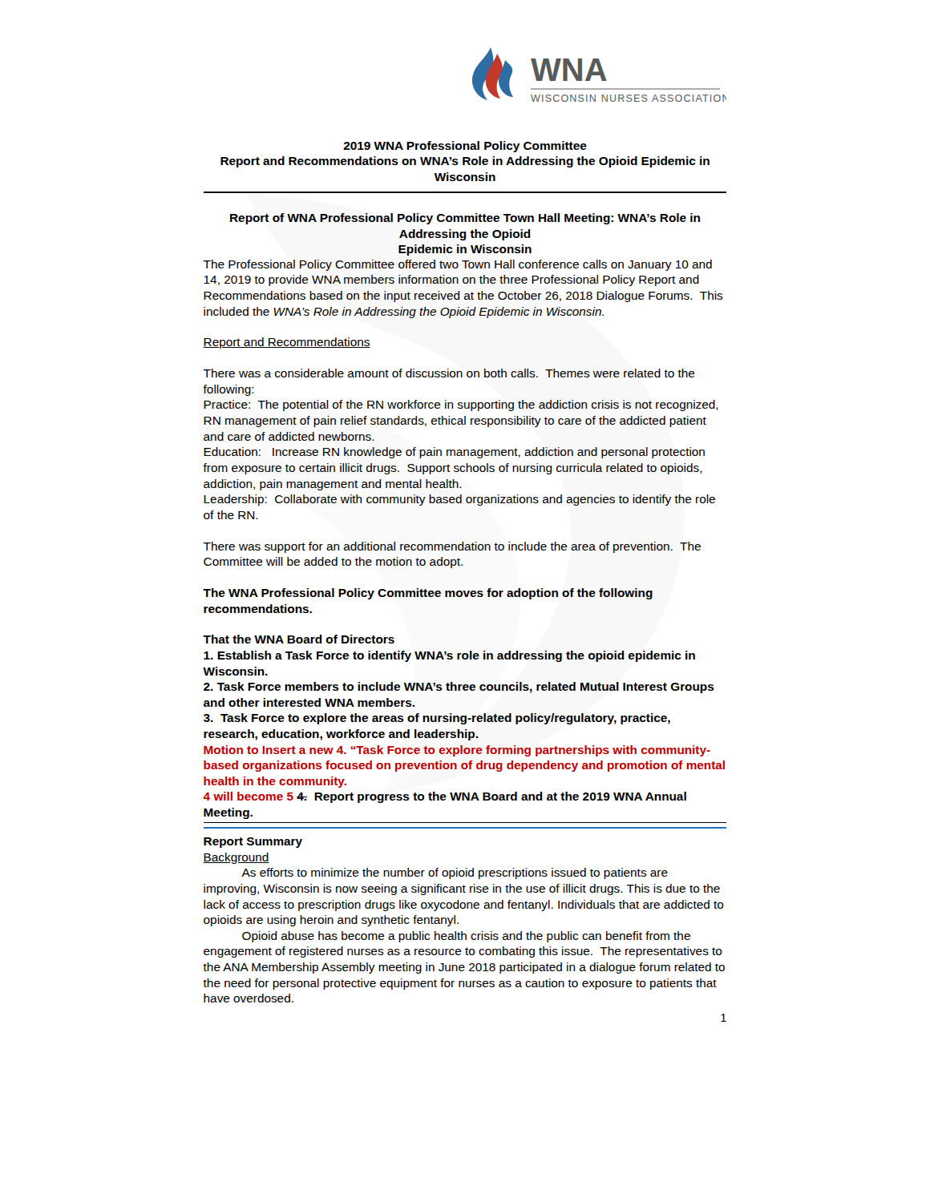WNA WISCONSIN NURSES ASSOCIATION
2019 WNA Professional Policy Committee
Report and Recommendations on WNA’s Role in Addressing the Opioid Epidemic in Wisconsin
Report of WNA Professional Policy Committee Town Hall Meeting: WNA’s Role in Addressing the Opioid
Epidemic in Wisconsin
The Professional Policy Committee offered two Town Hall conference calls on January 10 and 14, 2019 to provide WNA members information on the three Professional Policy Report and Recommendations based on the input received at the October 26, 2018 Dialogue Forums. This included the WNA’s Role in Addressing the Opioid Epidemic in Wisconsin.
Report and Recommendations
There was a considerable amount of discussion on both calls. Themes were related to the following:
Practice: The potential of the RN workforce in supporting the addiction crisis is not recognized, RN management of pain relief standards, ethical responsibility to care of the addicted patient and care of addicted newborns.
Education: Increase RN knowledge of pain management, addiction and personal protection from exposure to certain illicit drugs. Support schools of nursing curricula related to opioids, addiction, pain management and mental health.
Leadership: Collaborate with community based organizations and agencies to identify the role of the RN.
There was support for an additional recommendation to include the area of prevention. The Committee will be added to the motion to adopt.
The WNA Professional Policy Committee moves for adoption of the following recommendations.
That the WNA Board of Directors
1. Establish a Task Force to identify WNA’s role in addressing the opioid epidemic in Wisconsin.
2. Task Force members to include WNA’s three councils, related Mutual Interest Groups and other interested WNA members.
3. Task Force to explore the areas of nursing-related policy/regulatory, practice, research, education, workforce and leadership.
Motion to Insert a new 4. “Task Force to explore forming partnerships with community-based organizations focused on prevention of drug dependency and promotion of mental health in the community.
4 will become 5 4. Report progress to the WNA Board and at the 2019 WNA Annual Meeting.
Report Summary
Background
As efforts to minimize the number of opioid prescriptions issued to patients are improving, Wisconsin is now seeing a significant rise in the use of illicit drugs. This is due to the lack of access to prescription drugs like oxycodone and fentanyl. Individuals that are addicted to opioids are using heroin and synthetic fentanyl.
Opioid abuse has become a public health crisis and the public can benefit from the engagement of registered nurses as a resource to combating this issue. The representatives to the ANA Membership Assembly meeting in June 2018 participated in a dialogue forum related to the need for personal protective equipment for nurses as a caution to exposure to patients that have overdosed.
1